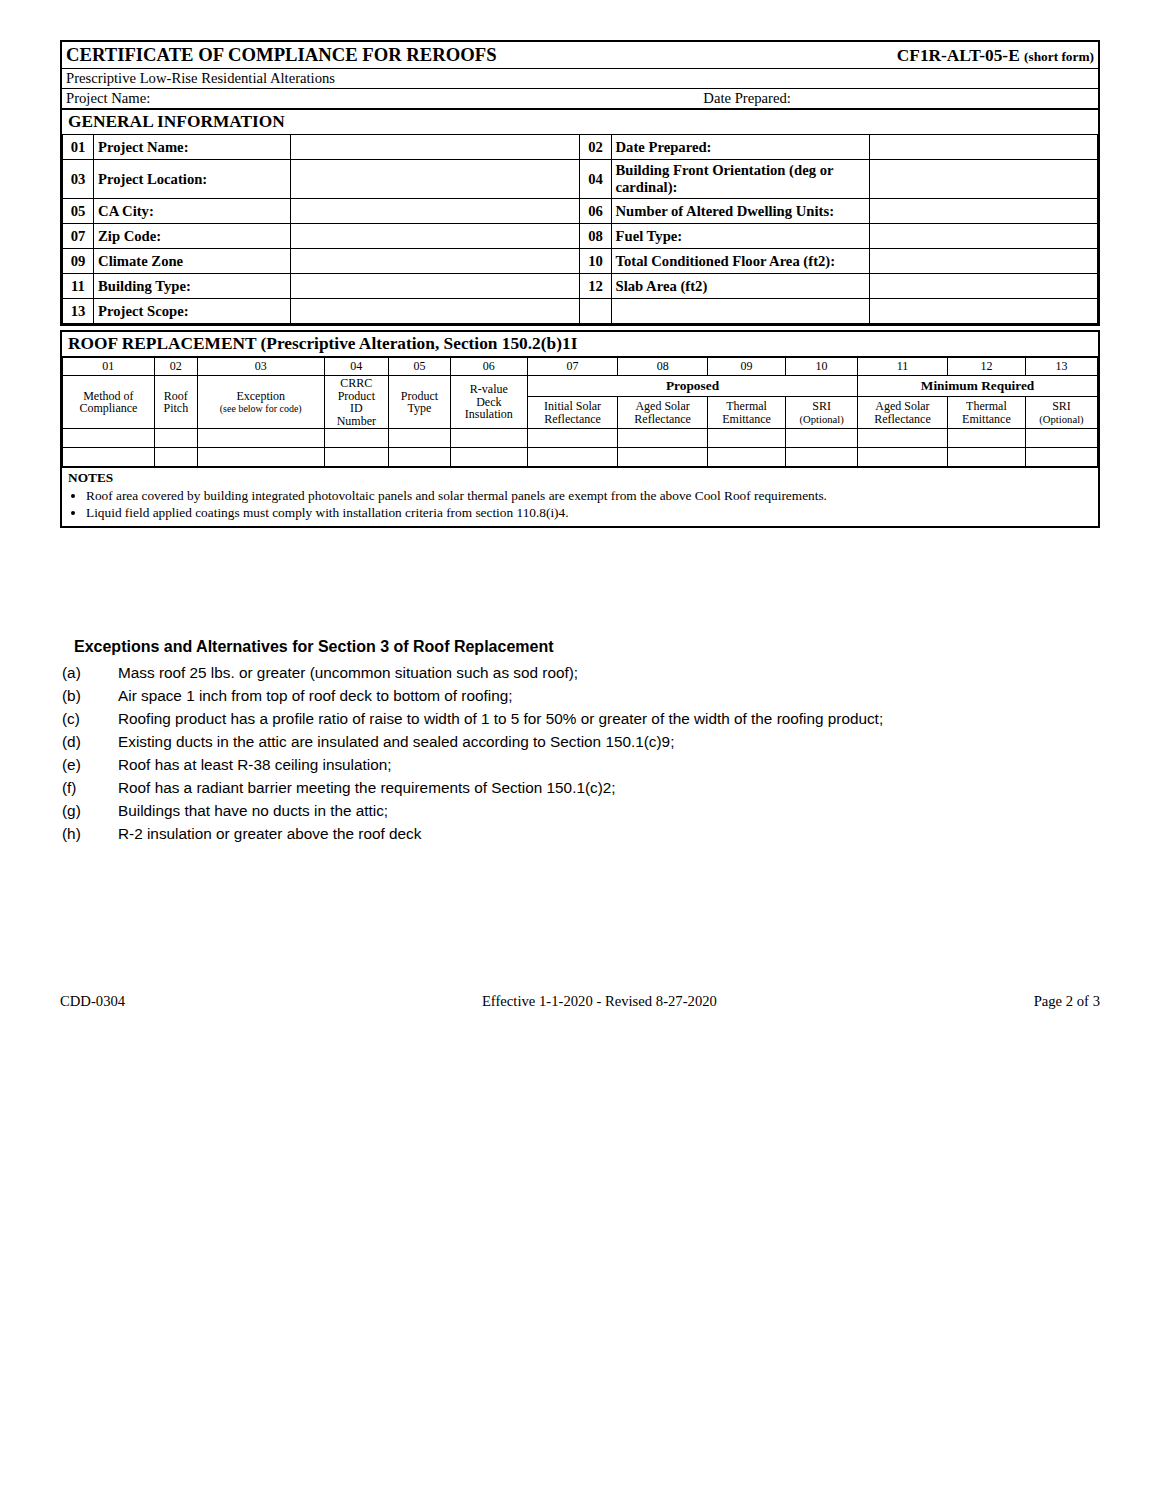CERTIFICATE OF COMPLIANCE FOR REROOFS CF1R-ALT-05-E (short form)
Prescriptive Low-Rise Residential Alterations
Project Name: Date Prepared:
GENERAL INFORMATION
| 01 | Project Name: | | 02 | Date Prepared: | |
| 03 | Project Location: | | 04 | Building Front Orientation (deg or cardinal): | |
| 05 | CA City: | | 06 | Number of Altered Dwelling Units: | |
| 07 | Zip Code: | | 08 | Fuel Type: | |
| 09 | Climate Zone | | 10 | Total Conditioned Floor Area (ft2): | |
| 11 | Building Type: | | 12 | Slab Area (ft2) | |
| 13 | Project Scope: | | | | |
ROOF REPLACEMENT (Prescriptive Alteration, Section 150.2(b)1I
| 01 | 02 | 03 | 04 | 05 | 06 | 07 | 08 | 09 | 10 | 11 | 12 | 13 |
| Method of Compliance | Roof Pitch | Exception (see below for code) | CRRC Product ID Number | Product Type | R-value Deck Insulation | Proposed | Minimum Required |
| Initial Solar Reflectance | Aged Solar Reflectance | Thermal Emittance | SRI (Optional) | Aged Solar Reflectance | Thermal Emittance | SRI (Optional) |
NOTES
Roof area covered by building integrated photovoltaic panels and solar thermal panels are exempt from the above Cool Roof requirements.
Liquid field applied coatings must comply with installation criteria from section 110.8(i)4.
Exceptions and Alternatives for Section 3 of Roof Replacement
(a) Mass roof 25 lbs. or greater (uncommon situation such as sod roof);
(b) Air space 1 inch from top of roof deck to bottom of roofing;
(c) Roofing product has a profile ratio of raise to width of 1 to 5 for 50% or greater of the width of the roofing product;
(d) Existing ducts in the attic are insulated and sealed according to Section 150.1(c)9;
(e) Roof has at least R-38 ceiling insulation;
(f) Roof has a radiant barrier meeting the requirements of Section 150.1(c)2;
(g) Buildings that have no ducts in the attic;
(h) R-2 insulation or greater above the roof deck
CDD-0304 Effective 1-1-2020 - Revised 8-27-2020 Page 2 of 3